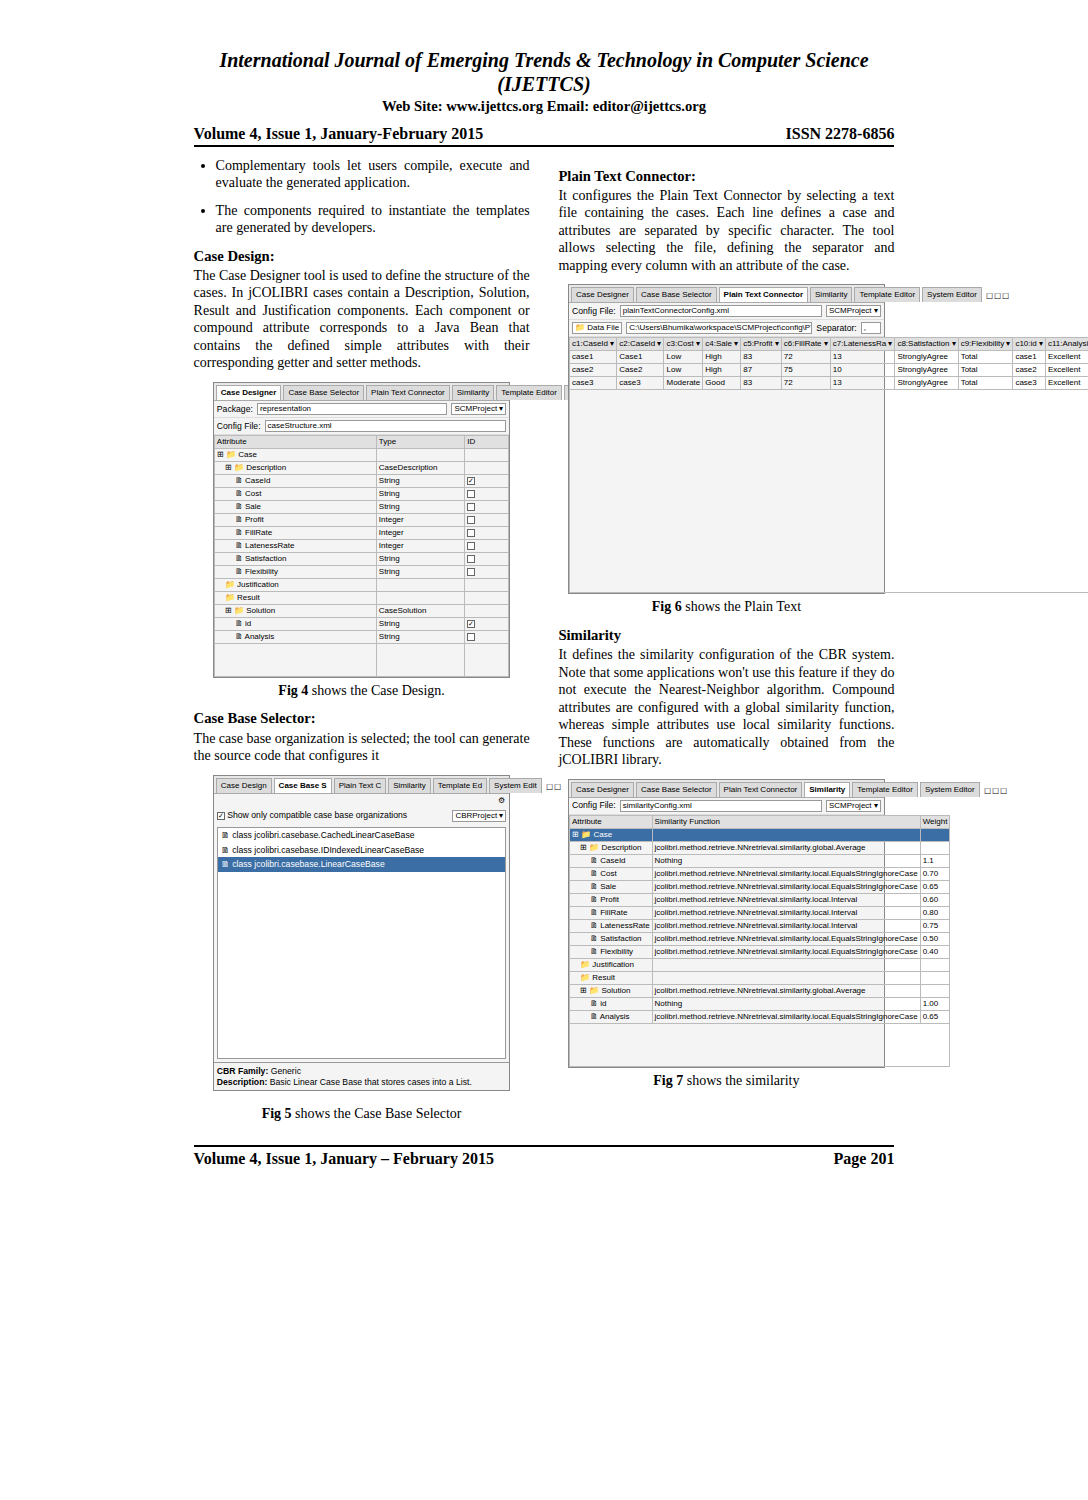International Journal of Emerging Trends & Technology in Computer Science (IJETTCS)
Web Site: www.ijettcs.org Email: editor@ijettcs.org
Volume 4, Issue 1, January-February 2015 ISSN 2278-6856
Complementary tools let users compile, execute and evaluate the generated application.
The components required to instantiate the templates are generated by developers.
Case Design:
The Case Designer tool is used to define the structure of the cases. In jCOLIBRI cases contain a Description, Solution, Result and Justification components. Each component or compound attribute corresponds to a Java Bean that contains the defined simple attributes with their corresponding getter and setter methods.
Case Designer Case Base Selector Plain Text Connector Similarity Template Editor System Editor ☐☐✖☐☐☐☐
Package: representation SCMProject ▾
Config File: caseStructure.xml
| Attribute | Type | ID |
| --- | --- | --- |
| ⊞ 📁 Case | | |
| ⊞ 📁 Description | CaseDescription | |
| 🗎 CaseId | String | |
| 🗎 Cost | String | |
| 🗎 Sale | String | |
| 🗎 Profit | Integer | |
| 🗎 FillRate | Integer | |
| 🗎 LatenessRate | Integer | |
| 🗎 Satisfaction | String | |
| 🗎 Flexibility | String | |
| 📁 Justification | | |
| 📁 Result | | |
| ⊞ 📁 Solution | CaseSolution | |
| 🗎 id | String | |
| 🗎 Analysis | String | |
Fig 4 shows the Case Design.
Case Base Selector:
The case base organization is selected; the tool can generate the source code that configures it
Case Design Case Base S Plain Text C Similarity Template Ed System Edit ☐☐
⚙
Show only compatible case base organizations CBRProject ▾
🗎 class jcolibri.casebase.CachedLinearCaseBase
🗎 class jcolibri.casebase.IDIndexedLinearCaseBase
🗎 class jcolibri.casebase.LinearCaseBase
CBR Family: Generic
Description: Basic Linear Case Base that stores cases into a List.
Fig 5 shows the Case Base Selector
Plain Text Connector:
It configures the Plain Text Connector by selecting a text file containing the cases. Each line defines a case and attributes are separated by specific character. The tool allows selecting the file, defining the separator and mapping every column with an attribute of the case.
Case Designer Case Base Selector Plain Text Connector Similarity Template Editor System Editor ☐☐☐
Config File: plainTextConnectorConfig.xml SCMProject ▾
📁 Data File C:\Users\Bhumika\workspace\SCMProject\config\PTcasebase.txt Separator: ,
| c1:CaseId ▾ | c2:CaseId ▾ | c3:Cost ▾ | c4:Sale ▾ | c5:Profit ▾ | c6:FillRate ▾ | c7:LatenessRa ▾ | c8:Satisfaction ▾ | c9:Flexibility ▾ | c10:id ▾ | c11:Analysis ▾ |
| --- | --- | --- | --- | --- | --- | --- | --- | --- | --- | --- |
| case1 | Case1 | Low | High | 83 | 72 | 13 | StronglyAgree | Total | case1 | Excellent |
| case2 | Case2 | Low | High | 87 | 75 | 10 | StronglyAgree | Total | case2 | Excellent |
| case3 | case3 | Moderate | Good | 83 | 72 | 13 | StronglyAgree | Total | case3 | Excellent |
Fig 6 shows the Plain Text
Similarity
It defines the similarity configuration of the CBR system. Note that some applications won't use this feature if they do not execute the Nearest-Neighbor algorithm. Compound attributes are configured with a global similarity function, whereas simple attributes use local similarity functions. These functions are automatically obtained from the jCOLIBRI library.
Case Designer Case Base Selector Plain Text Connector Similarity Template Editor System Editor ☐☐☐
Config File: similarityConfig.xml SCMProject ▾
| Attribute | Similarity Function | Weight |
| --- | --- | --- |
| ⊞ 📁 Case | | |
| ⊞ 📁 Description | jcolibri.method.retrieve.NNretrieval.similarity.global.Average | |
| 🗎 CaseId | Nothing | 1.1 |
| 🗎 Cost | jcolibri.method.retrieve.NNretrieval.similarity.local.EqualsStringIgnoreCase | 0.70 |
| 🗎 Sale | jcolibri.method.retrieve.NNretrieval.similarity.local.EqualsStringIgnoreCase | 0.65 |
| 🗎 Profit | jcolibri.method.retrieve.NNretrieval.similarity.local.Interval | 0.60 |
| 🗎 FillRate | jcolibri.method.retrieve.NNretrieval.similarity.local.Interval | 0.80 |
| 🗎 LatenessRate | jcolibri.method.retrieve.NNretrieval.similarity.local.Interval | 0.75 |
| 🗎 Satisfaction | jcolibri.method.retrieve.NNretrieval.similarity.local.EqualsStringIgnoreCase | 0.50 |
| 🗎 Flexibility | jcolibri.method.retrieve.NNretrieval.similarity.local.EqualsStringIgnoreCase | 0.40 |
| 📁 Justification | | |
| 📁 Result | | |
| ⊞ 📁 Solution | jcolibri.method.retrieve.NNretrieval.similarity.global.Average | |
| 🗎 id | Nothing | 1.00 |
| 🗎 Analysis | jcolibri.method.retrieve.NNretrieval.similarity.local.EqualsStringIgnoreCase | 0.65 |
Fig 7 shows the similarity
Volume 4, Issue 1, January – February 2015 Page 201